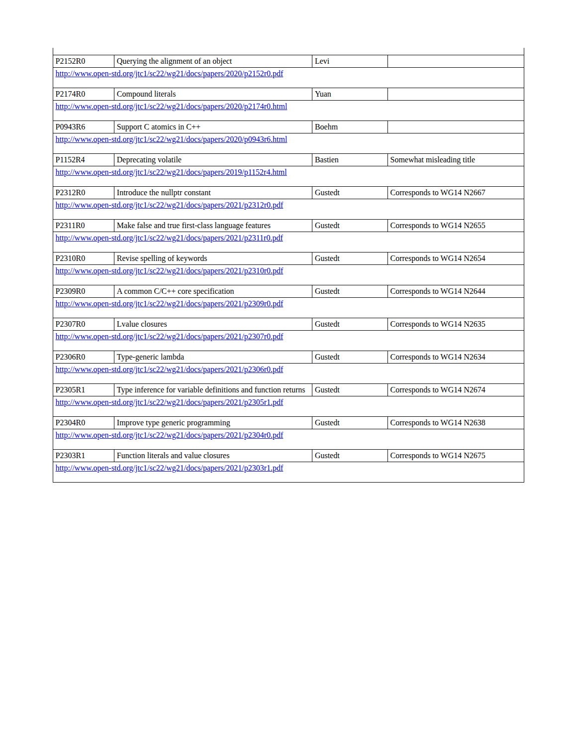| P2152R0 | Querying the alignment of an object | Levi | |
| http://www.open-std.org/jtc1/sc22/wg21/docs/papers/2020/p2152r0.pdf |
| P2174R0 | Compound literals | Yuan | |
| http://www.open-std.org/jtc1/sc22/wg21/docs/papers/2020/p2174r0.html |
| P0943R6 | Support C atomics in C++ | Boehm | |
| http://www.open-std.org/jtc1/sc22/wg21/docs/papers/2020/p0943r6.html |
| P1152R4 | Deprecating volatile | Bastien | Somewhat misleading title |
| http://www.open-std.org/jtc1/sc22/wg21/docs/papers/2019/p1152r4.html |
| P2312R0 | Introduce the nullptr constant | Gustedt | Corresponds to WG14 N2667 |
| http://www.open-std.org/jtc1/sc22/wg21/docs/papers/2021/p2312r0.pdf |
| P2311R0 | Make false and true first-class language features | Gustedt | Corresponds to WG14 N2655 |
| http://www.open-std.org/jtc1/sc22/wg21/docs/papers/2021/p2311r0.pdf |
| P2310R0 | Revise spelling of keywords | Gustedt | Corresponds to WG14 N2654 |
| http://www.open-std.org/jtc1/sc22/wg21/docs/papers/2021/p2310r0.pdf |
| P2309R0 | A common C/C++ core specification | Gustedt | Corresponds to WG14 N2644 |
| http://www.open-std.org/jtc1/sc22/wg21/docs/papers/2021/p2309r0.pdf |
| P2307R0 | Lvalue closures | Gustedt | Corresponds to WG14 N2635 |
| http://www.open-std.org/jtc1/sc22/wg21/docs/papers/2021/p2307r0.pdf |
| P2306R0 | Type-generic lambda | Gustedt | Corresponds to WG14 N2634 |
| http://www.open-std.org/jtc1/sc22/wg21/docs/papers/2021/p2306r0.pdf |
| P2305R1 | Type inference for variable definitions and function returns | Gustedt | Corresponds to WG14 N2674 |
| http://www.open-std.org/jtc1/sc22/wg21/docs/papers/2021/p2305r1.pdf |
| P2304R0 | Improve type generic programming | Gustedt | Corresponds to WG14 N2638 |
| http://www.open-std.org/jtc1/sc22/wg21/docs/papers/2021/p2304r0.pdf |
| P2303R1 | Function literals and value closures | Gustedt | Corresponds to WG14 N2675 |
| http://www.open-std.org/jtc1/sc22/wg21/docs/papers/2021/p2303r1.pdf |